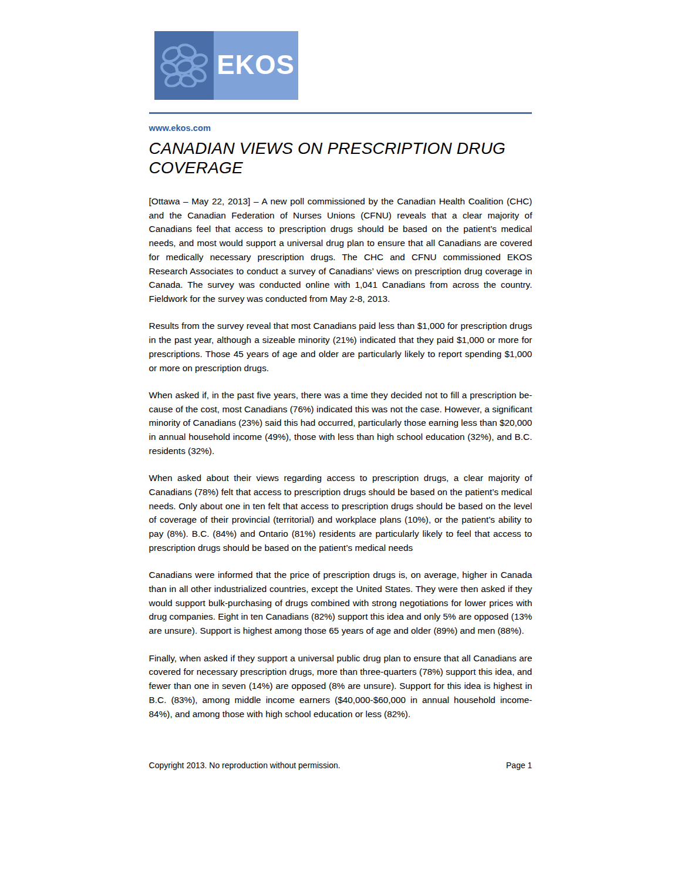EKOS
www.ekos.com
CANADIAN VIEWS ON PRESCRIPTION DRUG COVERAGE
[Ottawa – May 22, 2013] – A new poll commissioned by the Canadian Health Coalition (CHC) and the Canadian Federation of Nurses Unions (CFNU) reveals that a clear majority of Canadians feel that access to prescription drugs should be based on the patient’s medical needs, and most would support a universal drug plan to ensure that all Canadians are covered for medically necessary prescription drugs. The CHC and CFNU commissioned EKOS Research Associates to conduct a survey of Canadians’ views on prescription drug coverage in Canada. The survey was conducted online with 1,041 Canadians from across the country. Fieldwork for the survey was conducted from May 2-8, 2013.
Results from the survey reveal that most Canadians paid less than $1,000 for prescription drugs in the past year, although a sizeable minority (21%) indicated that they paid $1,000 or more for prescriptions. Those 45 years of age and older are particularly likely to report spending $1,000 or more on prescription drugs.
When asked if, in the past five years, there was a time they decided not to fill a prescription because of the cost, most Canadians (76%) indicated this was not the case. However, a significant minority of Canadians (23%) said this had occurred, particularly those earning less than $20,000 in annual household income (49%), those with less than high school education (32%), and B.C. residents (32%).
When asked about their views regarding access to prescription drugs, a clear majority of Canadians (78%) felt that access to prescription drugs should be based on the patient’s medical needs. Only about one in ten felt that access to prescription drugs should be based on the level of coverage of their provincial (territorial) and workplace plans (10%), or the patient’s ability to pay (8%). B.C. (84%) and Ontario (81%) residents are particularly likely to feel that access to prescription drugs should be based on the patient’s medical needs
Canadians were informed that the price of prescription drugs is, on average, higher in Canada than in all other industrialized countries, except the United States. They were then asked if they would support bulk-purchasing of drugs combined with strong negotiations for lower prices with drug companies. Eight in ten Canadians (82%) support this idea and only 5% are opposed (13% are unsure). Support is highest among those 65 years of age and older (89%) and men (88%).
Finally, when asked if they support a universal public drug plan to ensure that all Canadians are covered for necessary prescription drugs, more than three-quarters (78%) support this idea, and fewer than one in seven (14%) are opposed (8% are unsure). Support for this idea is highest in B.C. (83%), among middle income earners ($40,000-$60,000 in annual household income-84%), and among those with high school education or less (82%).
Copyright 2013. No reproduction without permission.
Page 1